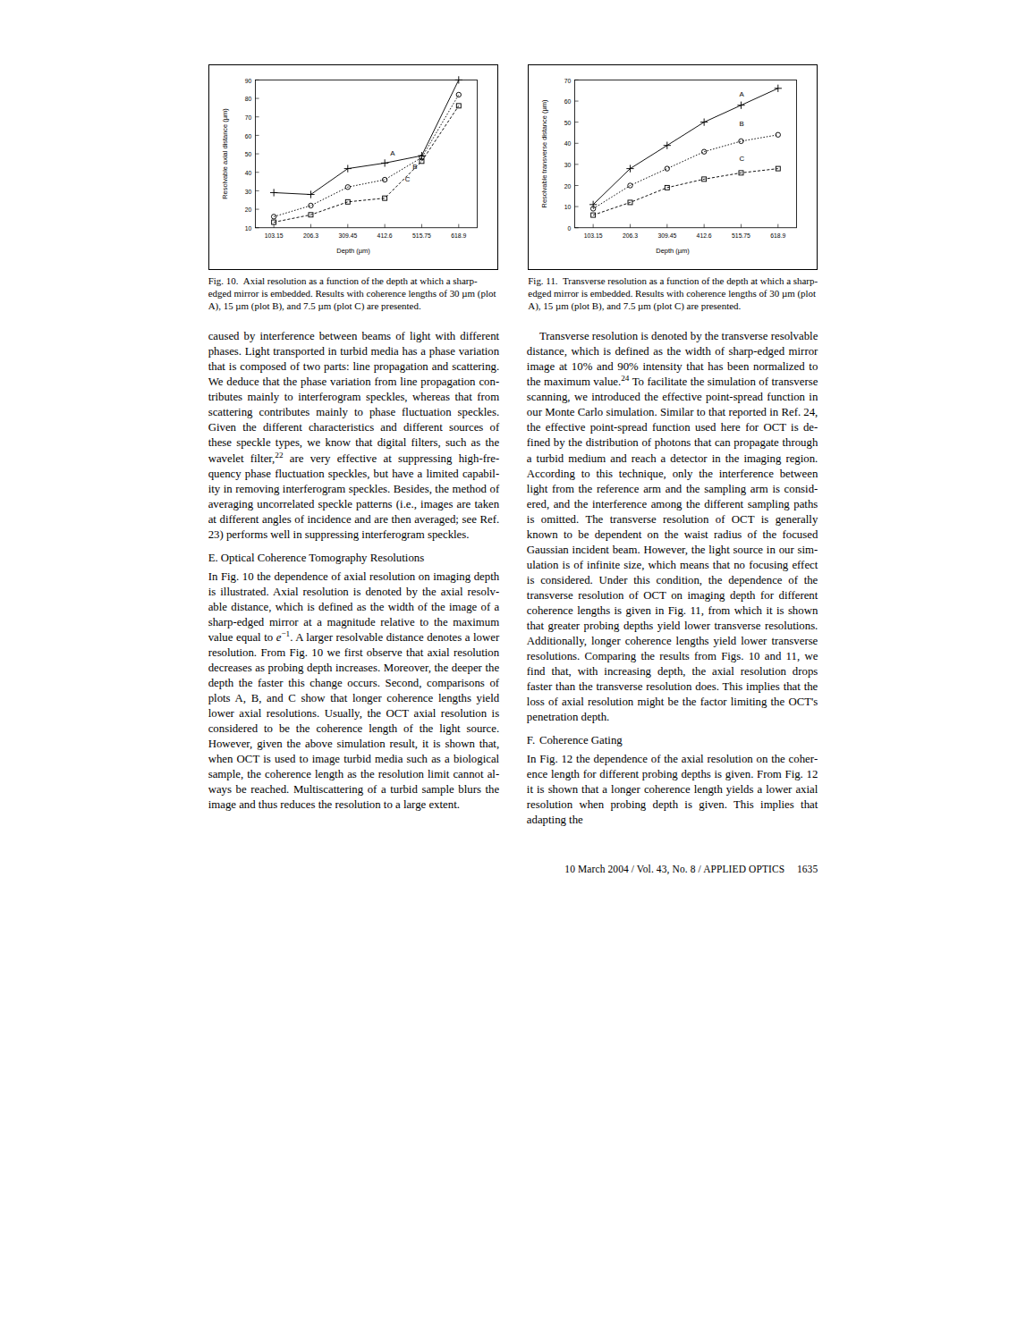90 80 70 60 50 40 30 20 10 103.15 206.3 309.45 412.6 515.75 618.9 Depth (µm) Resolvable axial distance (µm) A B C
Fig. 10. Axial resolution as a function of the depth at which a sharp-edged mirror is embedded. Results with coherence lengths of 30 µm (plot A), 15 µm (plot B), and 7.5 µm (plot C) are presented.
70 60 50 40 30 20 10 0 103.15 206.3 309.45 412.6 515.75 618.9 Depth (µm) Resolvable transverse distance (µm) A B C
Fig. 11. Transverse resolution as a function of the depth at which a sharp-edged mirror is embedded. Results with coherence lengths of 30 µm (plot A), 15 µm (plot B), and 7.5 µm (plot C) are presented.
caused by interference between beams of light with different phases. Light transported in turbid media has a phase variation that is composed of two parts: line propagation and scattering. We deduce that the phase variation from line propagation contributes mainly to interferogram speckles, whereas that from scattering contributes mainly to phase fluctuation speckles. Given the different characteristics and different sources of these speckle types, we know that digital filters, such as the wavelet filter,22 are very effective at suppressing high-frequency phase fluctuation speckles, but have a limited capability in removing interferogram speckles. Besides, the method of averaging uncorrelated speckle patterns (i.e., images are taken at different angles of incidence and are then averaged; see Ref. 23) performs well in suppressing interferogram speckles.
E. Optical Coherence Tomography Resolutions
In Fig. 10 the dependence of axial resolution on imaging depth is illustrated. Axial resolution is denoted by the axial resolvable distance, which is defined as the width of the image of a sharp-edged mirror at a magnitude relative to the maximum value equal to e−1. A larger resolvable distance denotes a lower resolution. From Fig. 10 we first observe that axial resolution decreases as probing depth increases. Moreover, the deeper the depth the faster this change occurs. Second, comparisons of plots A, B, and C show that longer coherence lengths yield lower axial resolutions. Usually, the OCT axial resolution is considered to be the coherence length of the light source. However, given the above simulation result, it is shown that, when OCT is used to image turbid media such as a biological sample, the coherence length as the resolution limit cannot always be reached. Multiscattering of a turbid sample blurs the image and thus reduces the resolution to a large extent.
Transverse resolution is denoted by the transverse resolvable distance, which is defined as the width of sharp-edged mirror image at 10% and 90% intensity that has been normalized to the maximum value.24 To facilitate the simulation of transverse scanning, we introduced the effective point-spread function in our Monte Carlo simulation. Similar to that reported in Ref. 24, the effective point-spread function used here for OCT is defined by the distribution of photons that can propagate through a turbid medium and reach a detector in the imaging region. According to this technique, only the interference between light from the reference arm and the sampling arm is considered, and the interference among the different sampling paths is omitted. The transverse resolution of OCT is generally known to be dependent on the waist radius of the focused Gaussian incident beam. However, the light source in our simulation is of infinite size, which means that no focusing effect is considered. Under this condition, the dependence of the transverse resolution of OCT on imaging depth for different coherence lengths is given in Fig. 11, from which it is shown that greater probing depths yield lower transverse resolutions. Additionally, longer coherence lengths yield lower transverse resolutions. Comparing the results from Figs. 10 and 11, we find that, with increasing depth, the axial resolution drops faster than the transverse resolution does. This implies that the loss of axial resolution might be the factor limiting the OCT's penetration depth.
F. Coherence Gating
In Fig. 12 the dependence of the axial resolution on the coherence length for different probing depths is given. From Fig. 12 it is shown that a longer coherence length yields a lower axial resolution when probing depth is given. This implies that adapting the
10 March 2004 / Vol. 43, No. 8 / APPLIED OPTICS1635